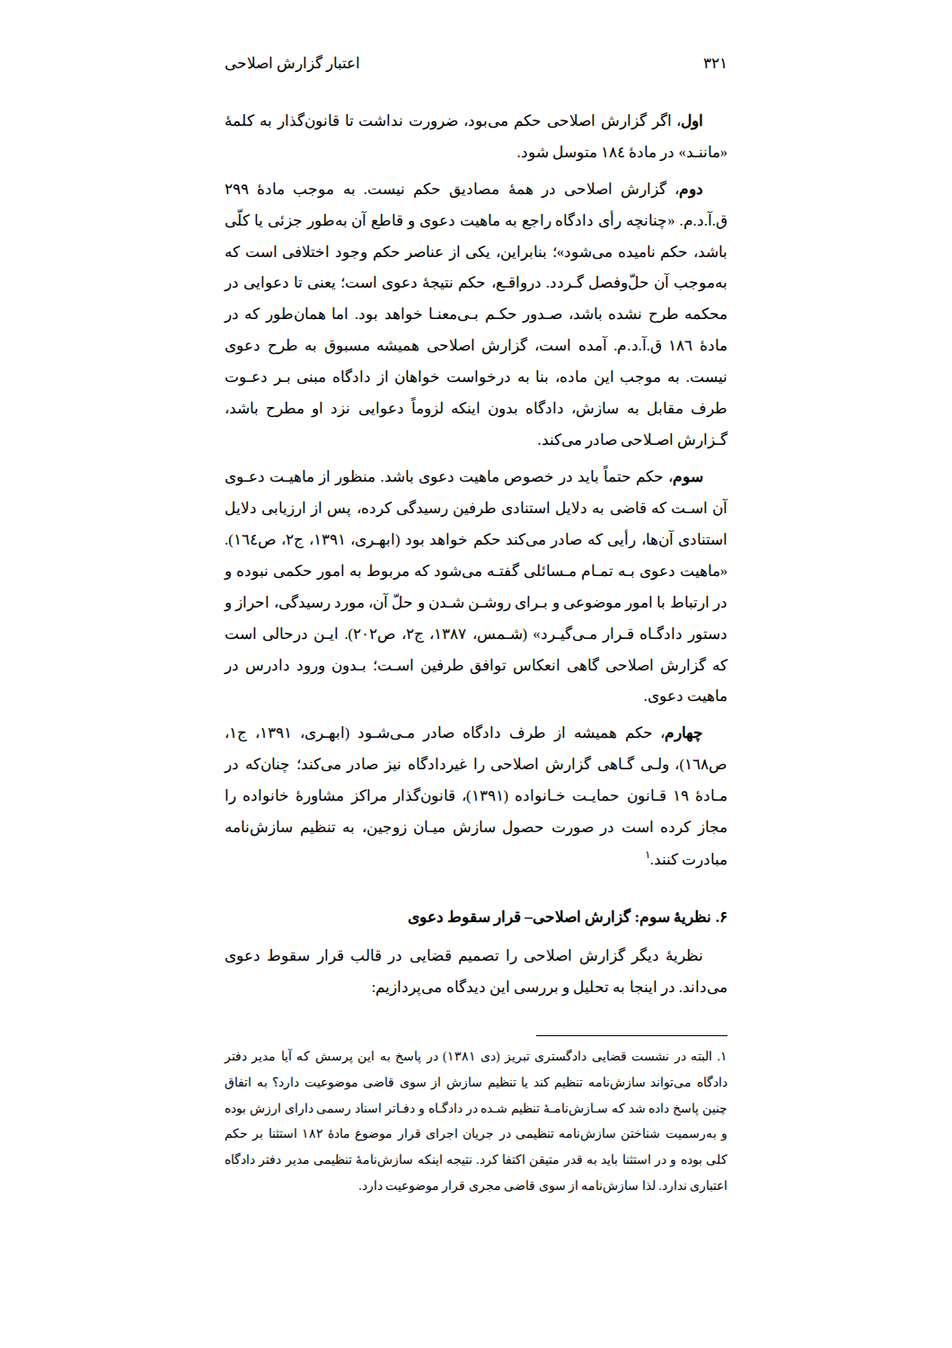۳۲۱ اعتبار گزارش اصلاحی
اول، اگر گزارش اصلاحی حکم می‌بود، ضرورت نداشت تا قانون‌گذار به کلمهٔ «ماننـد» در مادهٔ ۱۸٤ متوسل شود.
دوم، گزارش اصلاحی در همهٔ مصادیق حکم نیست. به موجب مادهٔ ۲۹۹ ق.آ.د.م. «چنانچه رأی دادگاه راجع به ماهیت دعوی و قاطع آن به‌طور جزئی یا کلّی باشد، حکم نامیده می‌شود»؛ بنابراین، یکی از عناصر حکم وجود اختلافی است که به‌موجب آن حلّ‌وفصل گـردد. درواقـع، حکم نتیجهٔ دعوی است؛ یعنی تا دعوایی در محکمه طرح نشده باشد، صـدور حکـم بـی‌معنـا خواهد بود. اما همان‌طور که در مادهٔ ۱۸٦ ق.آ.د.م. آمده است، گزارش اصلاحی همیشه مسبوق به طرح دعوی نیست. به موجب این ماده، بنا به درخواست خواهان از دادگاه مبنی بـر دعـوت طرف مقابل به سازش، دادگاه بدون اینکه لزوماً دعوایی نزد او مطرح باشد، گـزارش اصـلاحی صادر می‌کند.
سوم، حکم حتماً باید در خصوص ماهیت دعوی باشد. منظور از ماهیـت دعـوی آن اسـت که قاضی به دلایل استنادی طرفین رسیدگی کرده، پس از ارزیابی دلایل استنادی آن‌ها، رأیی که صادر می‌کند حکم خواهد بود (ابهـری، ۱۳۹۱، ج۲، ص۱٦٤). «ماهیت دعوی بـه تمـام مـسائلی گفتـه می‌شود که مربوط به امور حکمی نبوده و در ارتباط با امور موضوعی و بـرای روشـن شـدن و حلّ آن، مورد رسیدگی، احراز و دستور دادگـاه قـرار مـی‌گیـرد» (شـمس، ۱۳۸۷، ج۲، ص۲۰۲). ایـن درحالی است که گزارش اصلاحی گاهی انعکاس توافق طرفین اسـت؛ بـدون ورود دادرس در ماهیت دعوی.
چهارم، حکم همیشه از طرف دادگاه صادر مـی‌شـود (ابهـری، ۱۳۹۱، ج۱، ص۱٦۸)، ولـی گـاهی گزارش اصلاحی را غیردادگاه نیز صادر می‌کند؛ چنان‌که در مـادهٔ ۱۹ قـانون حمایـت خـانواده (۱۳۹۱)، قانون‌گذار مراکز مشاورهٔ خانواده را مجاز کرده است در صورت حصول سازش میـان زوجین، به تنظیم سازش‌نامه مبادرت کنند.۱
۶. نظریهٔ سوم: گزارش اصلاحی– قرار سقوط دعوی
نظریهٔ دیگر گزارش اصلاحی را تصمیم قضایی در قالب قرار سقوط دعوی می‌داند. در اینجا به تحلیل و بررسی این دیدگاه می‌پردازیم:
۱. البته در نشست قضایی دادگستری تبریز (دی ۱۳۸۱) در پاسخ به این پرسش که آیا مدیر دفتر دادگاه می‌تواند سازش‌نامه تنظیم کند یا تنظیم سازش از سوی قاضی موضوعیت دارد؟ به اتفاق چنین پاسخ داده شد که سـازش‌نامـهٔ تنظیم شـده در دادگـاه و دفـاتر اسناد رسمی دارای ارزش بوده و به‌رسمیت شناختن سازش‌نامه تنظیمی در جریان اجرای قرار موضوع مادهٔ ۱۸۲ استثنا بر حکم کلی بوده و در استثنا باید به قدر متیقن اکتفا کرد. نتیجه اینکه سازش‌نامهٔ تنظیمی مدیر دفتر دادگاه اعتباری ندارد. لذا سازش‌نامه از سوی قاضی مجری قرار موضوعیت دارد.